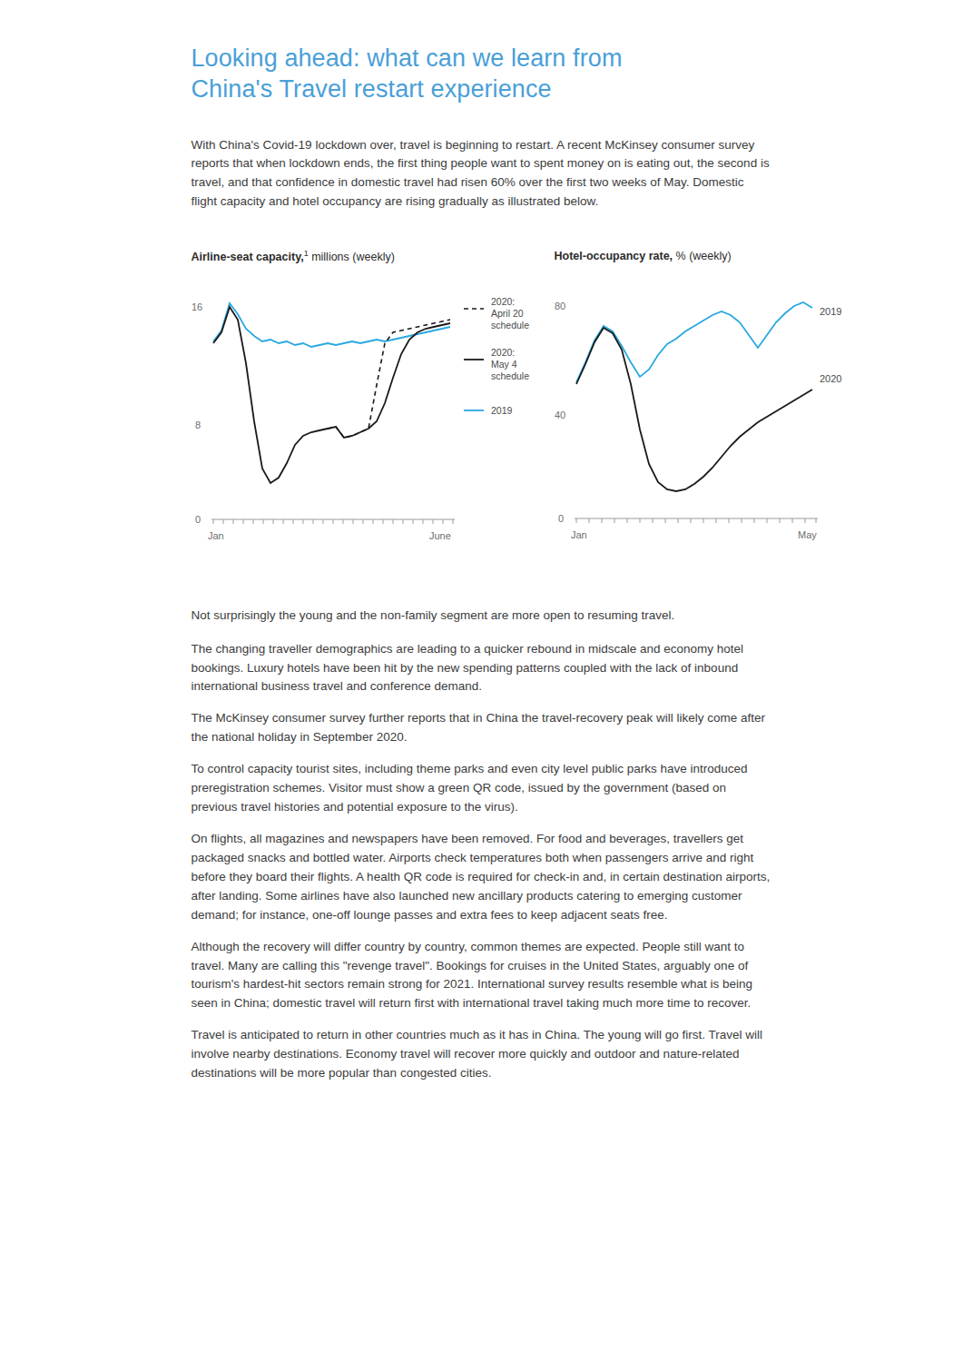Looking ahead: what can we learn from
China's Travel restart experience
With China's Covid-19 lockdown over, travel is beginning to restart. A recent McKinsey consumer survey reports that when lockdown ends, the first thing people want to spent money on is eating out, the second is travel, and that confidence in domestic travel had risen 60% over the first two weeks of May. Domestic flight capacity and hotel occupancy are rising gradually as illustrated below.
Airline-seat capacity,1 millions (weekly)
16 8 0 Jan June 2020: April 20 schedule 2020: May 4 schedule 2019
Hotel-occupancy rate, % (weekly)
80 40 0 Jan May 2019 2020
Not surprisingly the young and the non-family segment are more open to resuming travel.
The changing traveller demographics are leading to a quicker rebound in midscale and economy hotel bookings. Luxury hotels have been hit by the new spending patterns coupled with the lack of inbound international business travel and conference demand.
The McKinsey consumer survey further reports that in China the travel-recovery peak will likely come after the national holiday in September 2020.
To control capacity tourist sites, including theme parks and even city level public parks have introduced preregistration schemes. Visitor must show a green QR code, issued by the government (based on previous travel histories and potential exposure to the virus).
On flights, all magazines and newspapers have been removed. For food and beverages, travellers get packaged snacks and bottled water. Airports check temperatures both when passengers arrive and right before they board their flights. A health QR code is required for check-in and, in certain destination airports, after landing. Some airlines have also launched new ancillary products catering to emerging customer demand; for instance, one-off lounge passes and extra fees to keep adjacent seats free.
Although the recovery will differ country by country, common themes are expected. People still want to travel. Many are calling this "revenge travel". Bookings for cruises in the United States, arguably one of tourism's hardest-hit sectors remain strong for 2021. International survey results resemble what is being seen in China; domestic travel will return first with international travel taking much more time to recover.
Travel is anticipated to return in other countries much as it has in China. The young will go first. Travel will involve nearby destinations. Economy travel will recover more quickly and outdoor and nature-related destinations will be more popular than congested cities.